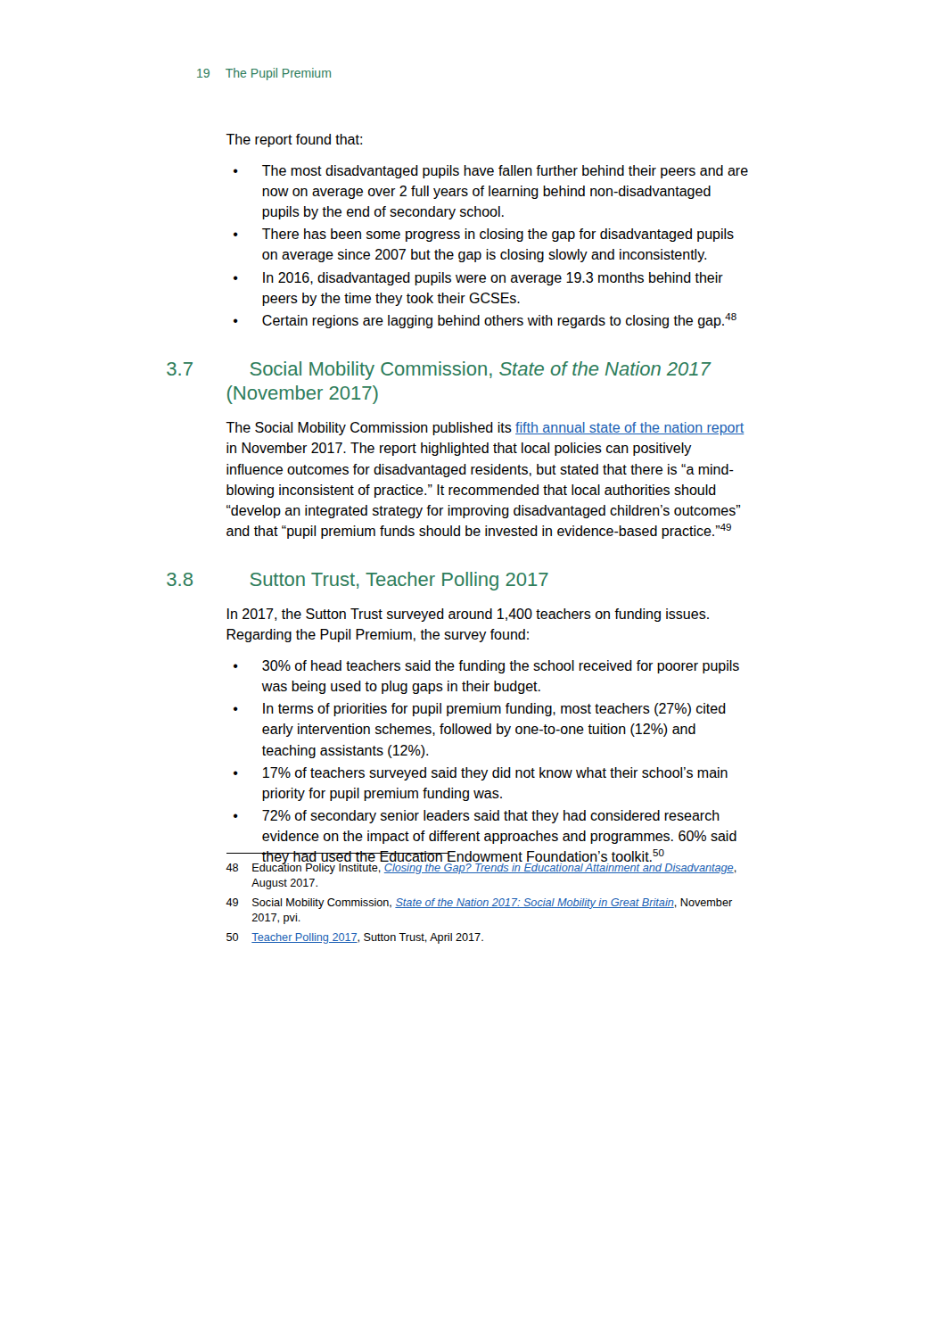19 The Pupil Premium
The report found that:
The most disadvantaged pupils have fallen further behind their peers and are now on average over 2 full years of learning behind non-disadvantaged pupils by the end of secondary school.
There has been some progress in closing the gap for disadvantaged pupils on average since 2007 but the gap is closing slowly and inconsistently.
In 2016, disadvantaged pupils were on average 19.3 months behind their peers by the time they took their GCSEs.
Certain regions are lagging behind others with regards to closing the gap.48
3.7 Social Mobility Commission, State of the Nation 2017 (November 2017)
The Social Mobility Commission published its fifth annual state of the nation report in November 2017. The report highlighted that local policies can positively influence outcomes for disadvantaged residents, but stated that there is “a mind-blowing inconsistent of practice.” It recommended that local authorities should “develop an integrated strategy for improving disadvantaged children’s outcomes” and that “pupil premium funds should be invested in evidence-based practice.”49
3.8 Sutton Trust, Teacher Polling 2017
In 2017, the Sutton Trust surveyed around 1,400 teachers on funding issues. Regarding the Pupil Premium, the survey found:
30% of head teachers said the funding the school received for poorer pupils was being used to plug gaps in their budget.
In terms of priorities for pupil premium funding, most teachers (27%) cited early intervention schemes, followed by one-to-one tuition (12%) and teaching assistants (12%).
17% of teachers surveyed said they did not know what their school’s main priority for pupil premium funding was.
72% of secondary senior leaders said that they had considered research evidence on the impact of different approaches and programmes. 60% said they had used the Education Endowment Foundation’s toolkit.50
| 48 | Education Policy Institute, Closing the Gap? Trends in Educational Attainment and Disadvantage , August 2017. |
| 49 | Social Mobility Commission, State of the Nation 2017: Social Mobility in Great Britain , November 2017, pvi. |
| 50 | Teacher Polling 2017 , Sutton Trust, April 2017. |